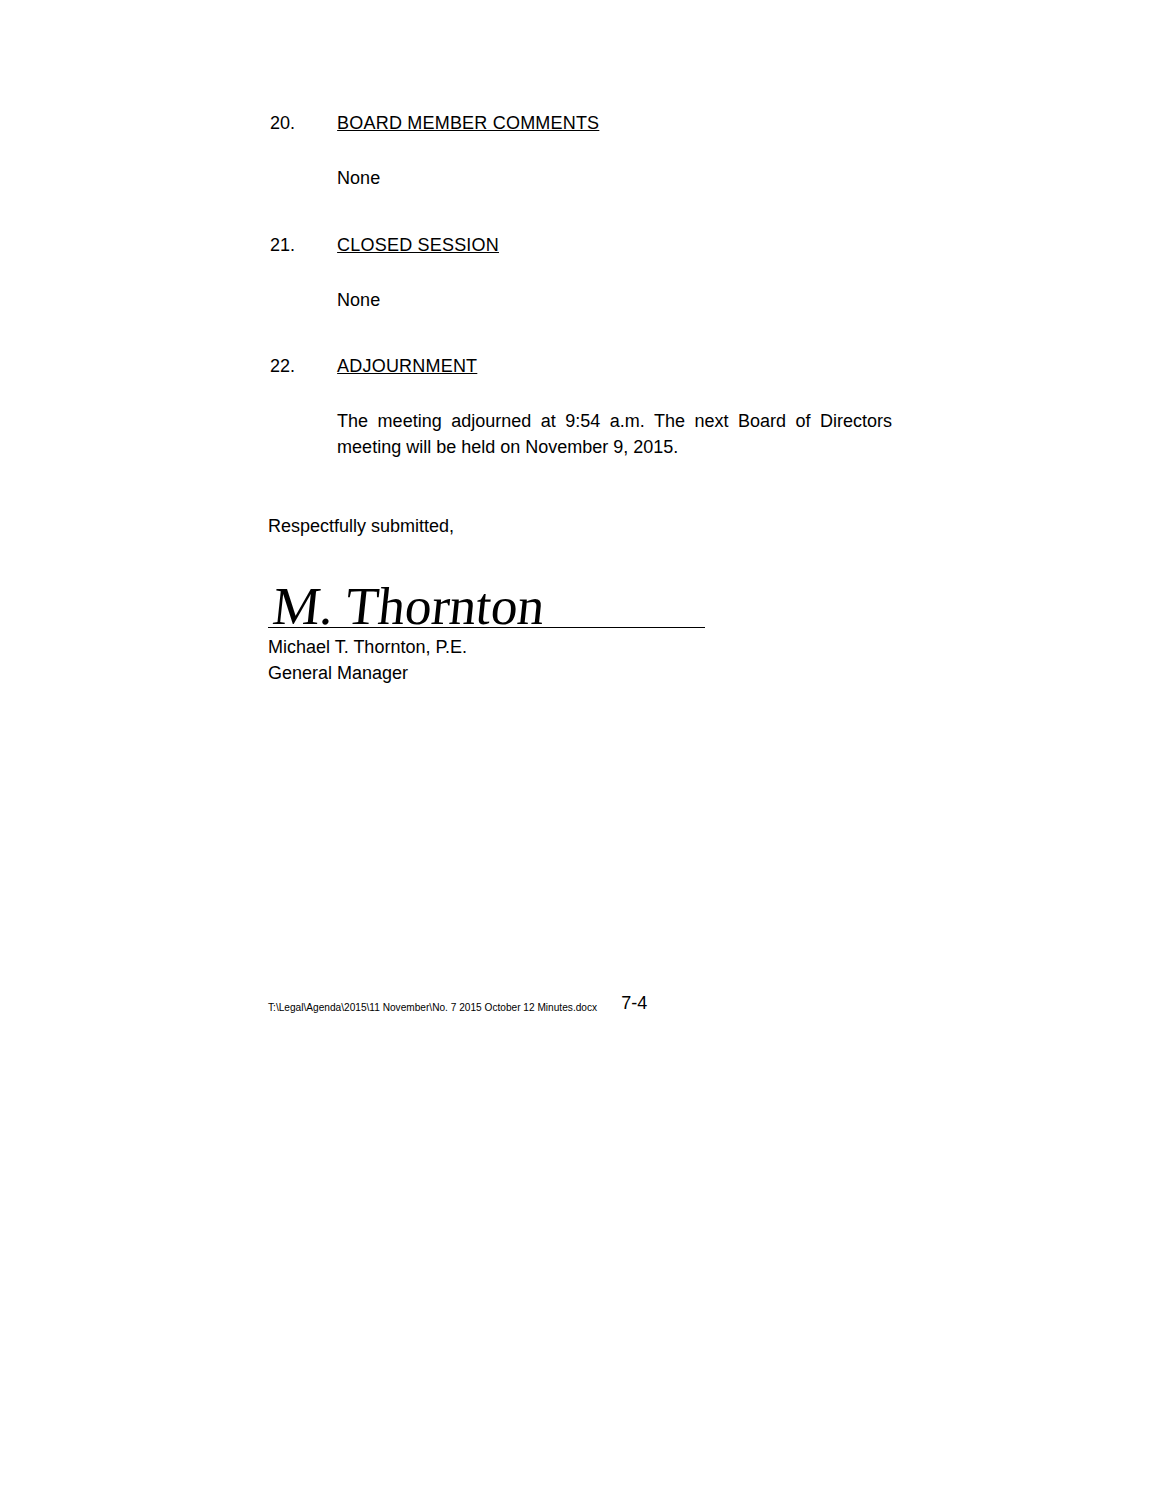20.
BOARD MEMBER COMMENTS
None
21.
CLOSED SESSION
None
22.
ADJOURNMENT
The meeting adjourned at 9:54 a.m. The next Board of Directors meeting will be held on November 9, 2015.
Respectfully submitted,
M. Thornton
Michael T. Thornton, P.E.
General Manager
T:\Legal\Agenda\2015\11 November\No. 7 2015 October 12 Minutes.docx
7-4